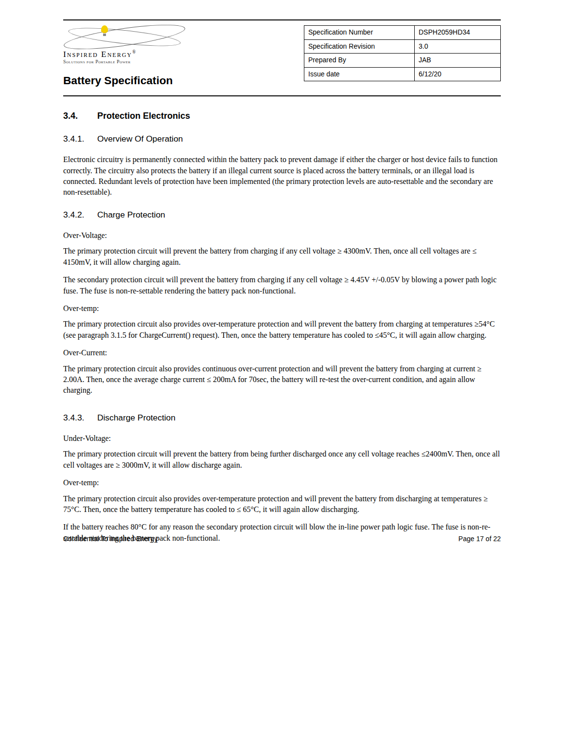Inspired Energy®
Solutions for Portable Power
Battery Specification
| Specification Number | DSPH2059HD34 |
| Specification Revision | 3.0 |
| Prepared By | JAB |
| Issue date | 6/12/20 |
3.4. Protection Electronics
3.4.1. Overview Of Operation
Electronic circuitry is permanently connected within the battery pack to prevent damage if either the charger or host device fails to function correctly. The circuitry also protects the battery if an illegal current source is placed across the battery terminals, or an illegal load is connected. Redundant levels of protection have been implemented (the primary protection levels are auto-resettable and the secondary are non-resettable).
3.4.2. Charge Protection
Over-Voltage:
The primary protection circuit will prevent the battery from charging if any cell voltage ≥ 4300mV. Then, once all cell voltages are ≤ 4150mV, it will allow charging again.
The secondary protection circuit will prevent the battery from charging if any cell voltage ≥ 4.45V +/-0.05V by blowing a power path logic fuse. The fuse is non-re-settable rendering the battery pack non-functional.
Over-temp:
The primary protection circuit also provides over-temperature protection and will prevent the battery from charging at temperatures ≥54°C (see paragraph 3.1.5 for ChargeCurrent() request). Then, once the battery temperature has cooled to ≤45°C, it will again allow charging.
Over-Current:
The primary protection circuit also provides continuous over-current protection and will prevent the battery from charging at current ≥ 2.00A. Then, once the average charge current ≤ 200mA for 70sec, the battery will re-test the over-current condition, and again allow charging.
3.4.3. Discharge Protection
Under-Voltage:
The primary protection circuit will prevent the battery from being further discharged once any cell voltage reaches ≤2400mV. Then, once all cell voltages are ≥ 3000mV, it will allow discharge again.
Over-temp:
The primary protection circuit also provides over-temperature protection and will prevent the battery from discharging at temperatures ≥ 75°C. Then, once the battery temperature has cooled to ≤ 65°C, it will again allow discharging.
If the battery reaches 80°C for any reason the secondary protection circuit will blow the in-line power path logic fuse. The fuse is non-re-settable rendering the battery pack non-functional.
Confidential To Inspired Energy
Page 17 of 22